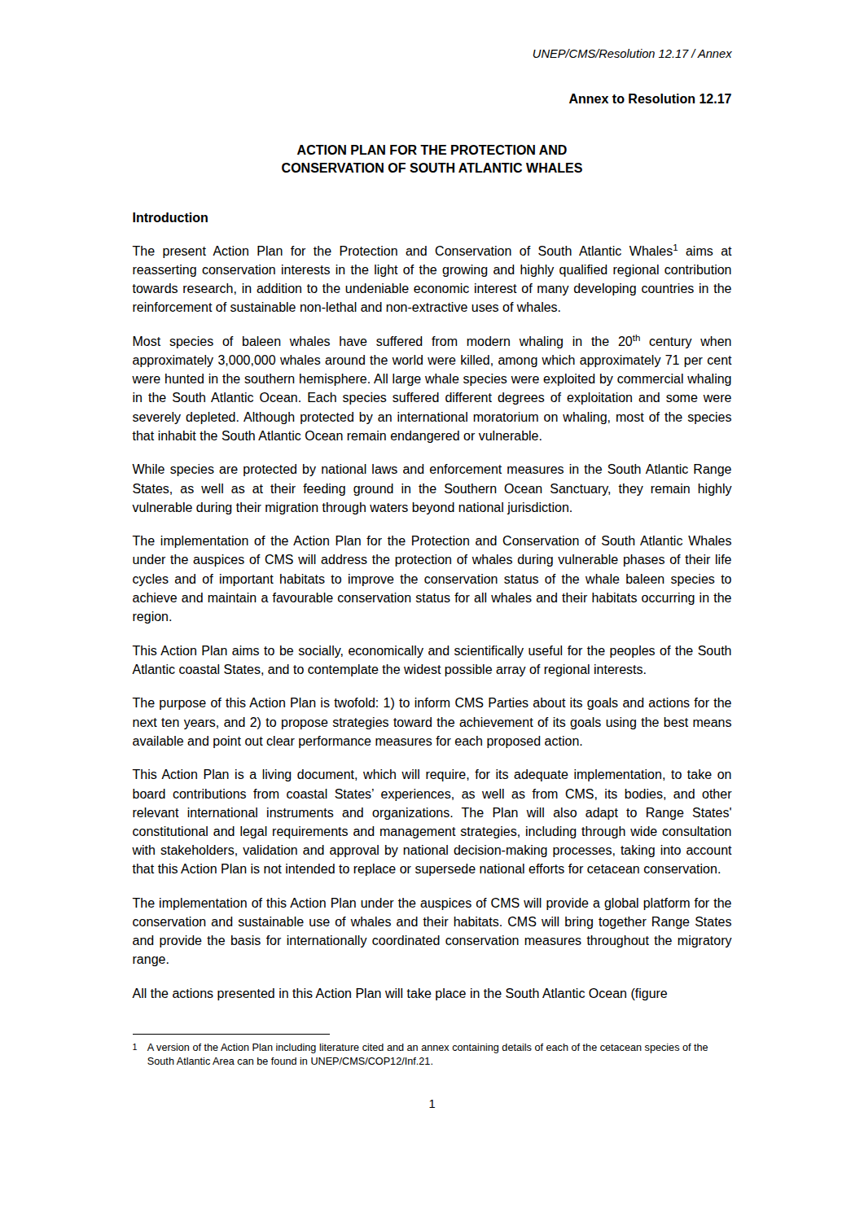UNEP/CMS/Resolution 12.17 / Annex
Annex to Resolution 12.17
Action Plan for the Protection and
Conservation of South Atlantic Whales
Introduction
The present Action Plan for the Protection and Conservation of South Atlantic Whales1 aims at reasserting conservation interests in the light of the growing and highly qualified regional contribution towards research, in addition to the undeniable economic interest of many developing countries in the reinforcement of sustainable non-lethal and non-extractive uses of whales.
Most species of baleen whales have suffered from modern whaling in the 20th century when approximately 3,000,000 whales around the world were killed, among which approximately 71 per cent were hunted in the southern hemisphere. All large whale species were exploited by commercial whaling in the South Atlantic Ocean. Each species suffered different degrees of exploitation and some were severely depleted. Although protected by an international moratorium on whaling, most of the species that inhabit the South Atlantic Ocean remain endangered or vulnerable.
While species are protected by national laws and enforcement measures in the South Atlantic Range States, as well as at their feeding ground in the Southern Ocean Sanctuary, they remain highly vulnerable during their migration through waters beyond national jurisdiction.
The implementation of the Action Plan for the Protection and Conservation of South Atlantic Whales under the auspices of CMS will address the protection of whales during vulnerable phases of their life cycles and of important habitats to improve the conservation status of the whale baleen species to achieve and maintain a favourable conservation status for all whales and their habitats occurring in the region.
This Action Plan aims to be socially, economically and scientifically useful for the peoples of the South Atlantic coastal States, and to contemplate the widest possible array of regional interests.
The purpose of this Action Plan is twofold: 1) to inform CMS Parties about its goals and actions for the next ten years, and 2) to propose strategies toward the achievement of its goals using the best means available and point out clear performance measures for each proposed action.
This Action Plan is a living document, which will require, for its adequate implementation, to take on board contributions from coastal States’ experiences, as well as from CMS, its bodies, and other relevant international instruments and organizations. The Plan will also adapt to Range States' constitutional and legal requirements and management strategies, including through wide consultation with stakeholders, validation and approval by national decision-making processes, taking into account that this Action Plan is not intended to replace or supersede national efforts for cetacean conservation.
The implementation of this Action Plan under the auspices of CMS will provide a global platform for the conservation and sustainable use of whales and their habitats. CMS will bring together Range States and provide the basis for internationally coordinated conservation measures throughout the migratory range.
All the actions presented in this Action Plan will take place in the South Atlantic Ocean (figure
1 A version of the Action Plan including literature cited and an annex containing details of each of the cetacean species of the South Atlantic Area can be found in UNEP/CMS/COP12/Inf.21.
1